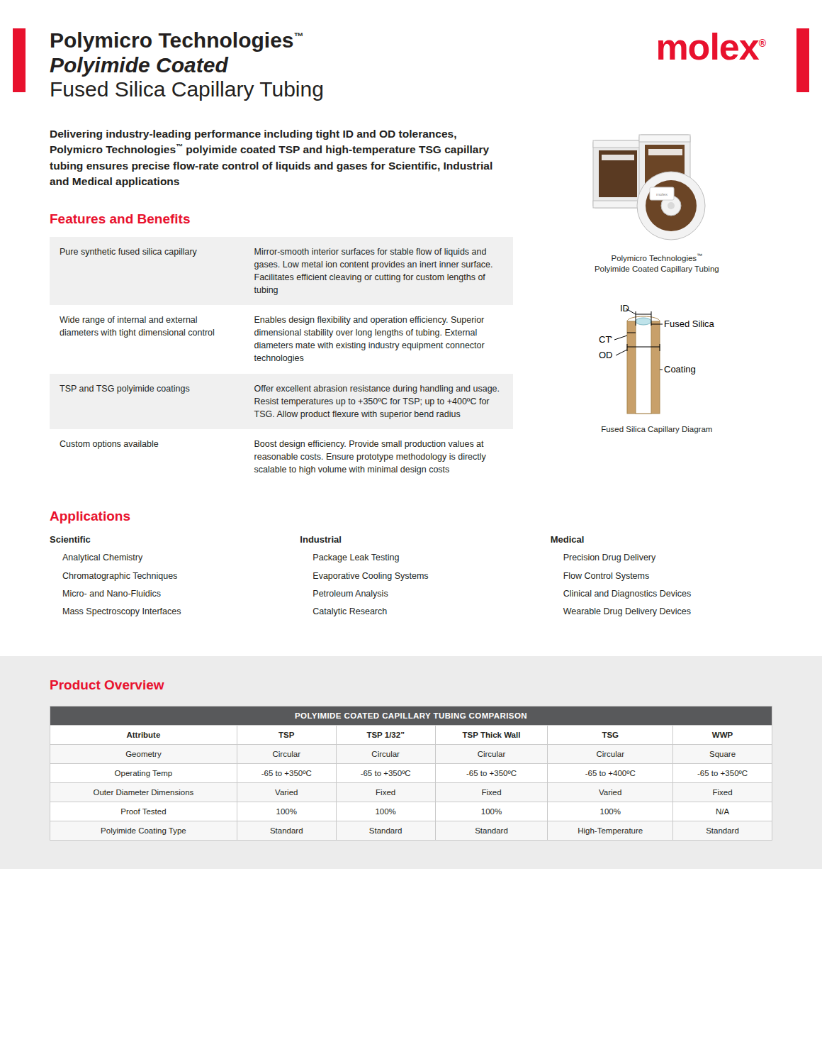Polymicro Technologies™ Polyimide Coated Fused Silica Capillary Tubing
molex®
Delivering industry-leading performance including tight ID and OD tolerances, Polymicro Technologies™ polyimide coated TSP and high-temperature TSG capillary tubing ensures precise flow-rate control of liquids and gases for Scientific, Industrial and Medical applications
Features and Benefits
| Pure synthetic fused silica capillary | Mirror-smooth interior surfaces for stable flow of liquids and gases. Low metal ion content provides an inert inner surface. Facilitates efficient cleaving or cutting for custom lengths of tubing |
| Wide range of internal and external diameters with tight dimensional control | Enables design flexibility and operation efficiency. Superior dimensional stability over long lengths of tubing. External diameters mate with existing industry equipment connector technologies |
| TSP and TSG polyimide coatings | Offer excellent abrasion resistance during handling and usage. Resist temperatures up to +350ºC for TSP; up to +400ºC for TSG. Allow product flexure with superior bend radius |
| Custom options available | Boost design efficiency. Provide small production values at reasonable costs. Ensure prototype methodology is directly scalable to high volume with minimal design costs |
molex
Polymicro Technologies™
Polyimide Coated Capillary Tubing
ID Fused Silica CT * OD Coating
Fused Silica Capillary Diagram
Applications
Scientific
Analytical Chemistry
Chromatographic Techniques
Micro- and Nano-Fluidics
Mass Spectroscopy Interfaces
Industrial
Package Leak Testing
Evaporative Cooling Systems
Petroleum Analysis
Catalytic Research
Medical
Precision Drug Delivery
Flow Control Systems
Clinical and Diagnostics Devices
Wearable Drug Delivery Devices
Product Overview
| POLYIMIDE COATED CAPILLARY TUBING COMPARISON |
| --- |
| Attribute | TSP | TSP 1/32” | TSP Thick Wall | TSG | WWP |
| Geometry | Circular | Circular | Circular | Circular | Square |
| Operating Temp | -65 to +350ºC | -65 to +350ºC | -65 to +350ºC | -65 to +400ºC | -65 to +350ºC |
| Outer Diameter Dimensions | Varied | Fixed | Fixed | Varied | Fixed |
| Proof Tested | 100% | 100% | 100% | 100% | N/A |
| Polyimide Coating Type | Standard | Standard | Standard | High-Temperature | Standard |